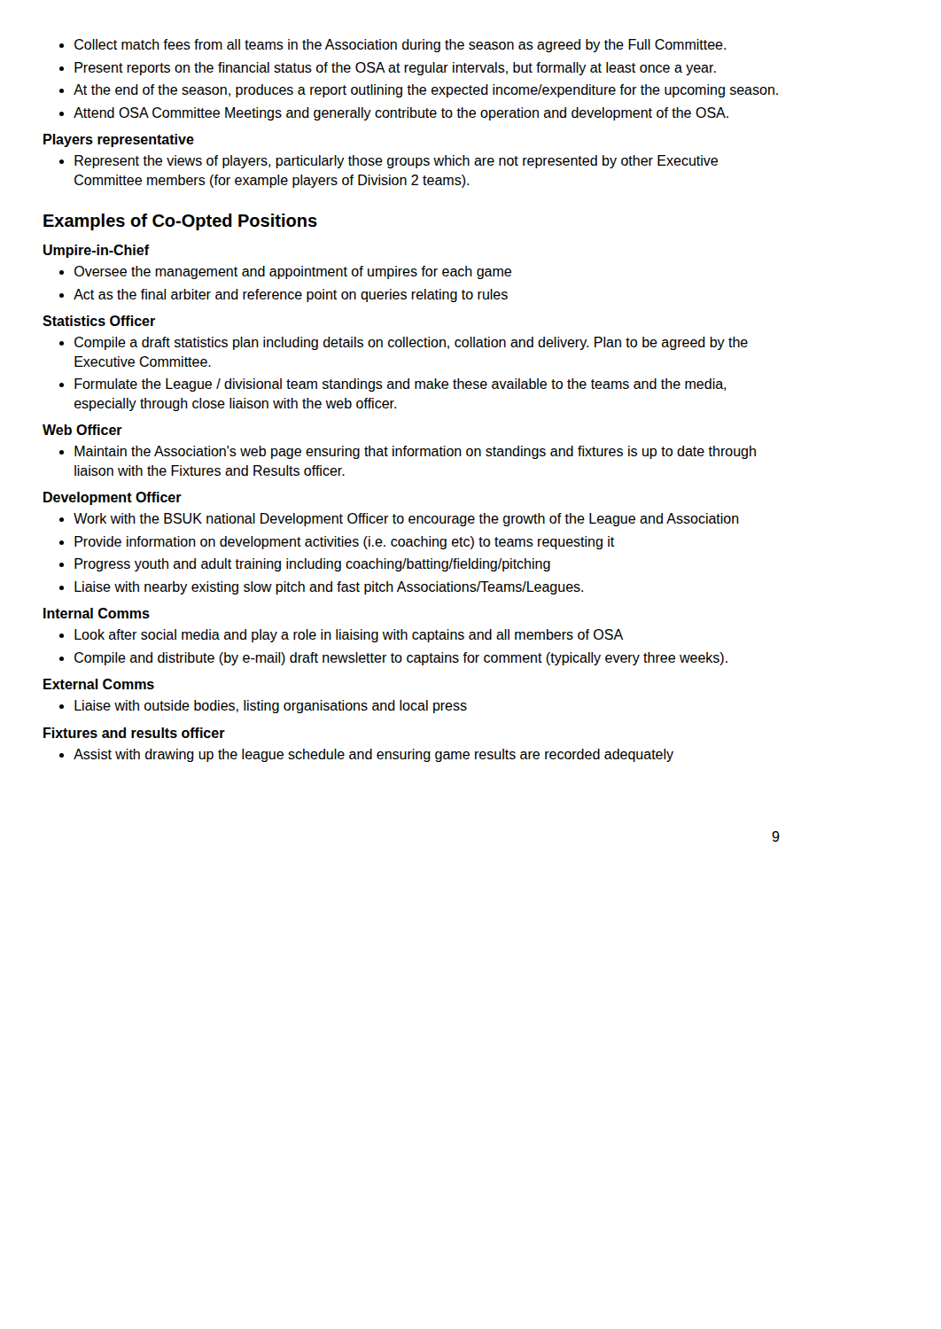Collect match fees from all teams in the Association during the season as agreed by the Full Committee.
Present reports on the financial status of the OSA at regular intervals, but formally at least once a year.
At the end of the season, produces a report outlining the expected income/expenditure for the upcoming season.
Attend OSA Committee Meetings and generally contribute to the operation and development of the OSA.
Players representative
Represent the views of players, particularly those groups which are not represented by other Executive Committee members (for example players of Division 2 teams).
Examples of Co-Opted Positions
Umpire-in-Chief
Oversee the management and appointment of umpires for each game
Act as the final arbiter and reference point on queries relating to rules
Statistics Officer
Compile a draft statistics plan including details on collection, collation and delivery. Plan to be agreed by the Executive Committee.
Formulate the League / divisional team standings and make these available to the teams and the media, especially through close liaison with the web officer.
Web Officer
Maintain the Association's web page ensuring that information on standings and fixtures is up to date through liaison with the Fixtures and Results officer.
Development Officer
Work with the BSUK national Development Officer to encourage the growth of the League and Association
Provide information on development activities (i.e. coaching etc) to teams requesting it
Progress youth and adult training including coaching/batting/fielding/pitching
Liaise with nearby existing slow pitch and fast pitch Associations/Teams/Leagues.
Internal Comms
Look after social media and play a role in liaising with captains and all members of OSA
Compile and distribute (by e-mail) draft newsletter to captains for comment (typically every three weeks).
External Comms
Liaise with outside bodies, listing organisations and local press
Fixtures and results officer
Assist with drawing up the league schedule and ensuring game results are recorded adequately
9